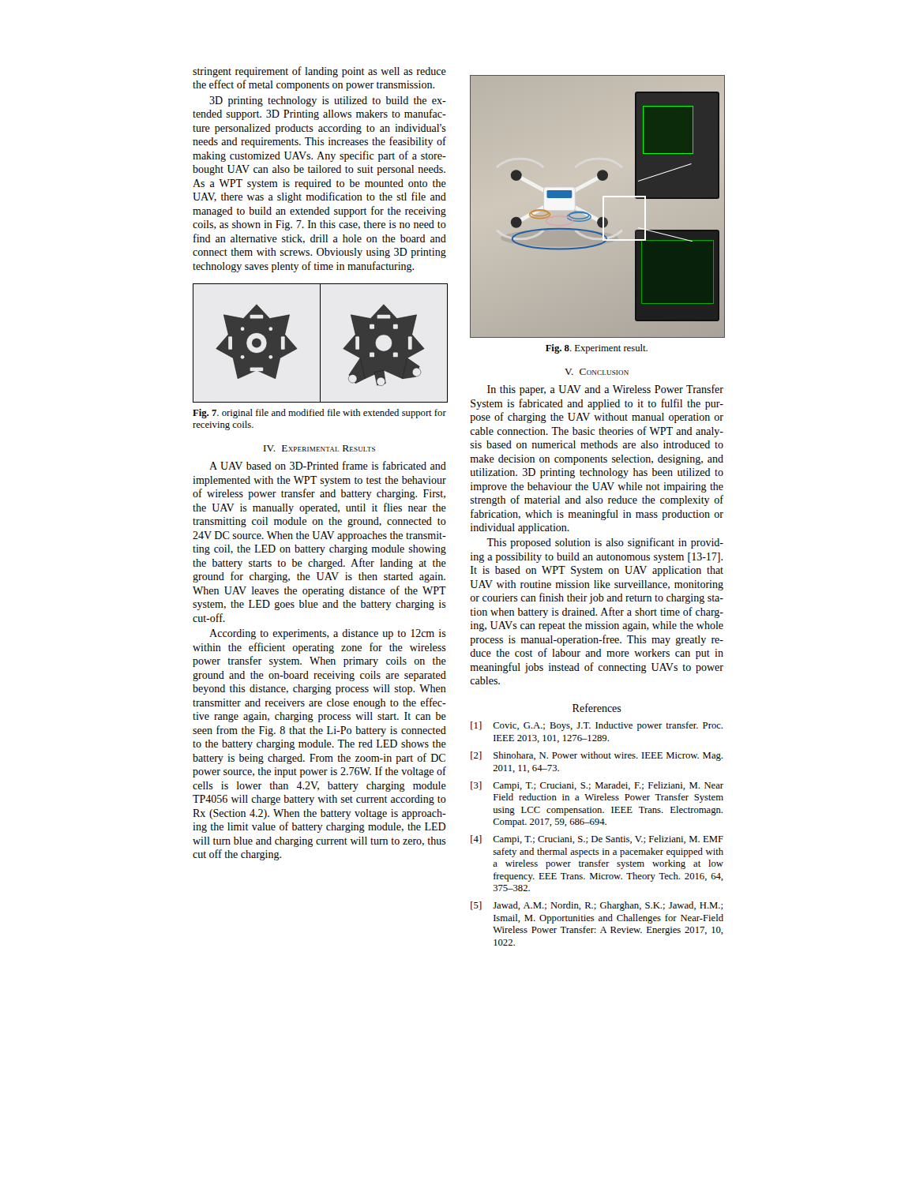stringent requirement of landing point as well as reduce the effect of metal components on power transmission.
3D printing technology is utilized to build the extended support. 3D Printing allows makers to manufacture personalized products according to an individual's needs and requirements. This increases the feasibility of making customized UAVs. Any specific part of a store-bought UAV can also be tailored to suit personal needs. As a WPT system is required to be mounted onto the UAV, there was a slight modification to the stl file and managed to build an extended support for the receiving coils, as shown in Fig. 7. In this case, there is no need to find an alternative stick, drill a hole on the board and connect them with screws. Obviously using 3D printing technology saves plenty of time in manufacturing.
Fig. 7. original file and modified file with extended support for receiving coils.
IV. Experimental Results
A UAV based on 3D-Printed frame is fabricated and implemented with the WPT system to test the behaviour of wireless power transfer and battery charging. First, the UAV is manually operated, until it flies near the transmitting coil module on the ground, connected to 24V DC source. When the UAV approaches the transmitting coil, the LED on battery charging module showing the battery starts to be charged. After landing at the ground for charging, the UAV is then started again. When UAV leaves the operating distance of the WPT system, the LED goes blue and the battery charging is cut-off.
According to experiments, a distance up to 12cm is within the efficient operating zone for the wireless power transfer system. When primary coils on the ground and the on-board receiving coils are separated beyond this distance, charging process will stop. When transmitter and receivers are close enough to the effective range again, charging process will start. It can be seen from the Fig. 8 that the Li-Po battery is connected to the battery charging module. The red LED shows the battery is being charged. From the zoom-in part of DC power source, the input power is 2.76W. If the voltage of cells is lower than 4.2V, battery charging module TP4056 will charge battery with set current according to Rx (Section 4.2). When the battery voltage is approaching the limit value of battery charging module, the LED will turn blue and charging current will turn to zero, thus cut off the charging.
Fig. 8. Experiment result.
V. Conclusion
In this paper, a UAV and a Wireless Power Transfer System is fabricated and applied to it to fulfil the purpose of charging the UAV without manual operation or cable connection. The basic theories of WPT and analysis based on numerical methods are also introduced to make decision on components selection, designing, and utilization. 3D printing technology has been utilized to improve the behaviour the UAV while not impairing the strength of material and also reduce the complexity of fabrication, which is meaningful in mass production or individual application.
This proposed solution is also significant in providing a possibility to build an autonomous system [13-17]. It is based on WPT System on UAV application that UAV with routine mission like surveillance, monitoring or couriers can finish their job and return to charging station when battery is drained. After a short time of charging, UAVs can repeat the mission again, while the whole process is manual-operation-free. This may greatly reduce the cost of labour and more workers can put in meaningful jobs instead of connecting UAVs to power cables.
References
Covic, G.A.; Boys, J.T. Inductive power transfer. Proc. IEEE 2013, 101, 1276–1289.
Shinohara, N. Power without wires. IEEE Microw. Mag. 2011, 11, 64–73.
Campi, T.; Cruciani, S.; Maradei, F.; Feliziani, M. Near Field reduction in a Wireless Power Transfer System using LCC compensation. IEEE Trans. Electromagn. Compat. 2017, 59, 686–694.
Campi, T.; Cruciani, S.; De Santis, V.; Feliziani, M. EMF safety and thermal aspects in a pacemaker equipped with a wireless power transfer system working at low frequency. EEE Trans. Microw. Theory Tech. 2016, 64, 375–382.
Jawad, A.M.; Nordin, R.; Gharghan, S.K.; Jawad, H.M.; Ismail, M. Opportunities and Challenges for Near-Field Wireless Power Transfer: A Review. Energies 2017, 10, 1022.